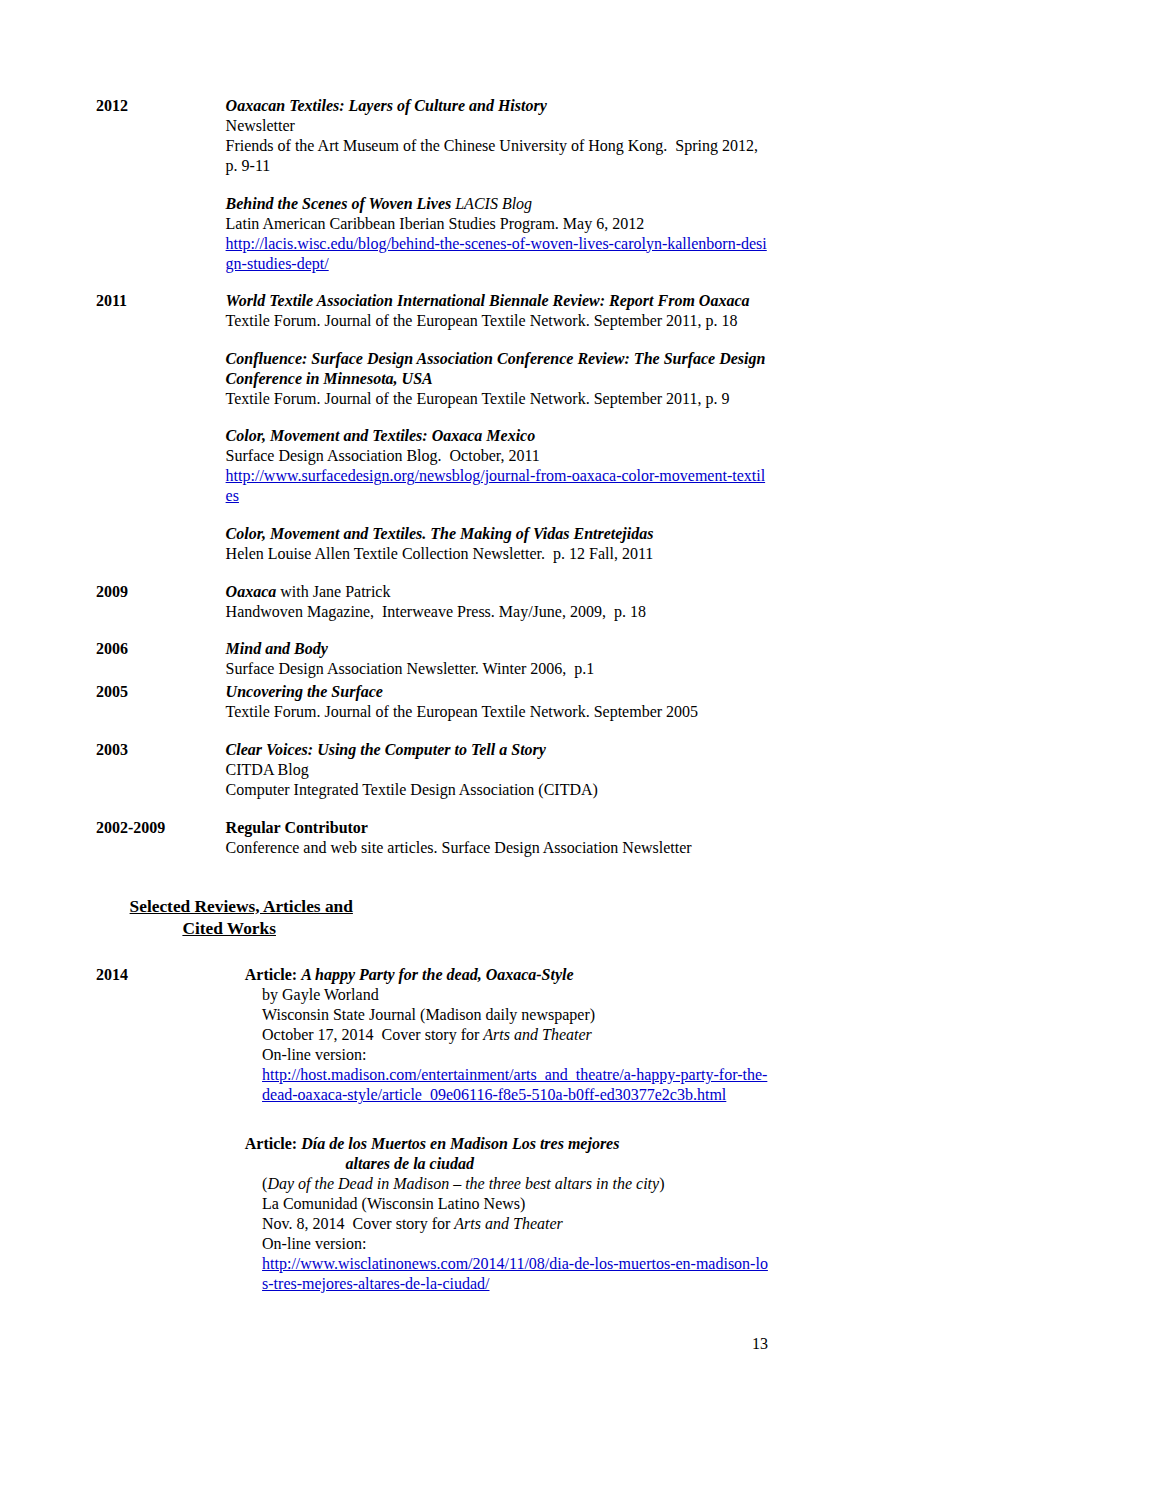2012
Oaxacan Textiles: Layers of Culture and History
Newsletter
Friends of the Art Museum of the Chinese University of Hong Kong. Spring 2012, p. 9-11
Behind the Scenes of Woven Lives LACIS Blog
Latin American Caribbean Iberian Studies Program. May 6, 2012
http://lacis.wisc.edu/blog/behind-the-scenes-of-woven-lives-carolyn-kallenborn-design-studies-dept/
2011
World Textile Association International Biennale Review: Report From Oaxaca
Textile Forum. Journal of the European Textile Network. September 2011, p. 18
Confluence: Surface Design Association Conference Review: The Surface Design Conference in Minnesota, USA
Textile Forum. Journal of the European Textile Network. September 2011, p. 9
Color, Movement and Textiles: Oaxaca Mexico
Surface Design Association Blog. October, 2011
http://www.surfacedesign.org/newsblog/journal-from-oaxaca-color-movement-textiles
Color, Movement and Textiles. The Making of Vidas Entretejidas
Helen Louise Allen Textile Collection Newsletter. p. 12 Fall, 2011
2009
Oaxaca with Jane Patrick
Handwoven Magazine, Interweave Press. May/June, 2009, p. 18
2006
Mind and Body
Surface Design Association Newsletter. Winter 2006, p.1
2005
Uncovering the Surface
Textile Forum. Journal of the European Textile Network. September 2005
2003
Clear Voices: Using the Computer to Tell a Story
CITDA Blog
Computer Integrated Textile Design Association (CITDA)
2002-2009
Regular Contributor
Conference and web site articles. Surface Design Association Newsletter
Selected Reviews, Articles and Cited Works
2014
Article: A happy Party for the dead, Oaxaca-Style
by Gayle Worland
Wisconsin State Journal (Madison daily newspaper)
October 17, 2014 Cover story for Arts and Theater
On-line version:
http://host.madison.com/entertainment/arts_and_theatre/a-happy-party-for-the-dead-oaxaca-style/article_09e06116-f8e5-510a-b0ff-ed30377e2c3b.html
Article: Día de los Muertos en Madison Los tres mejores
altares de la ciudad
(Day of the Dead in Madison – the three best altars in the city)
La Comunidad (Wisconsin Latino News)
Nov. 8, 2014 Cover story for Arts and Theater
On-line version:
http://www.wisclatinonews.com/2014/11/08/dia-de-los-muertos-en-madison-los-tres-mejores-altares-de-la-ciudad/
13